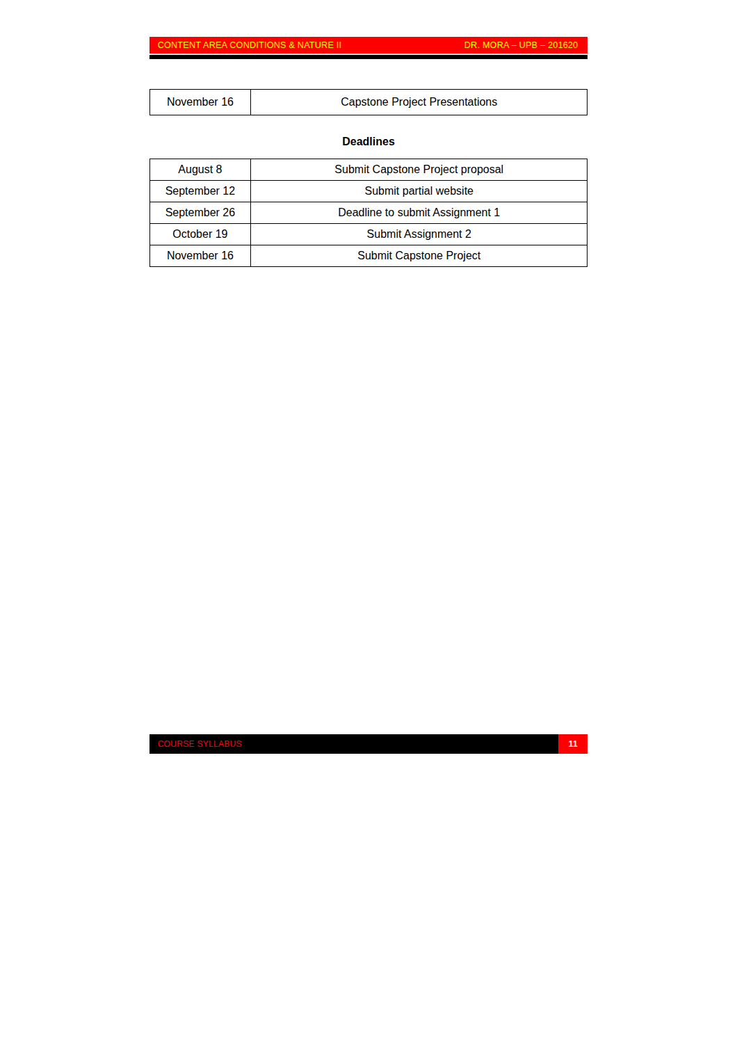Content Area Conditions & Nature II Dr. Mora – UPB – 201620
| November 16 | Capstone Project Presentations |
Deadlines
| August 8 | Submit Capstone Project proposal |
| September 12 | Submit partial website |
| September 26 | Deadline to submit Assignment 1 |
| October 19 | Submit Assignment 2 |
| November 16 | Submit Capstone Project |
Course Syllabus
11